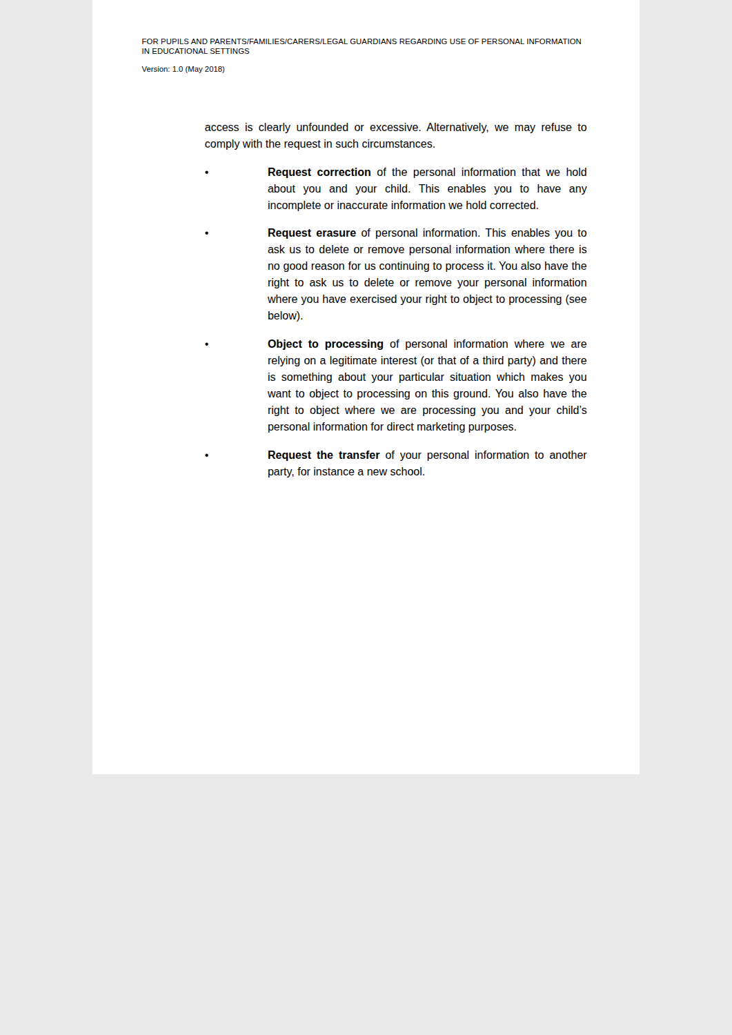FOR PUPILS AND PARENTS/FAMILIES/CARERS/LEGAL GUARDIANS REGARDING USE OF PERSONAL INFORMATION
IN EDUCATIONAL SETTINGS
Version: 1.0 (May 2018)
access is clearly unfounded or excessive. Alternatively, we may refuse to comply with the request in such circumstances.
Request correction of the personal information that we hold about you and your child. This enables you to have any incomplete or inaccurate information we hold corrected.
Request erasure of personal information. This enables you to ask us to delete or remove personal information where there is no good reason for us continuing to process it. You also have the right to ask us to delete or remove your personal information where you have exercised your right to object to processing (see below).
Object to processing of personal information where we are relying on a legitimate interest (or that of a third party) and there is something about your particular situation which makes you want to object to processing on this ground. You also have the right to object where we are processing you and your child’s personal information for direct marketing purposes.
Request the transfer of your personal information to another party, for instance a new school.